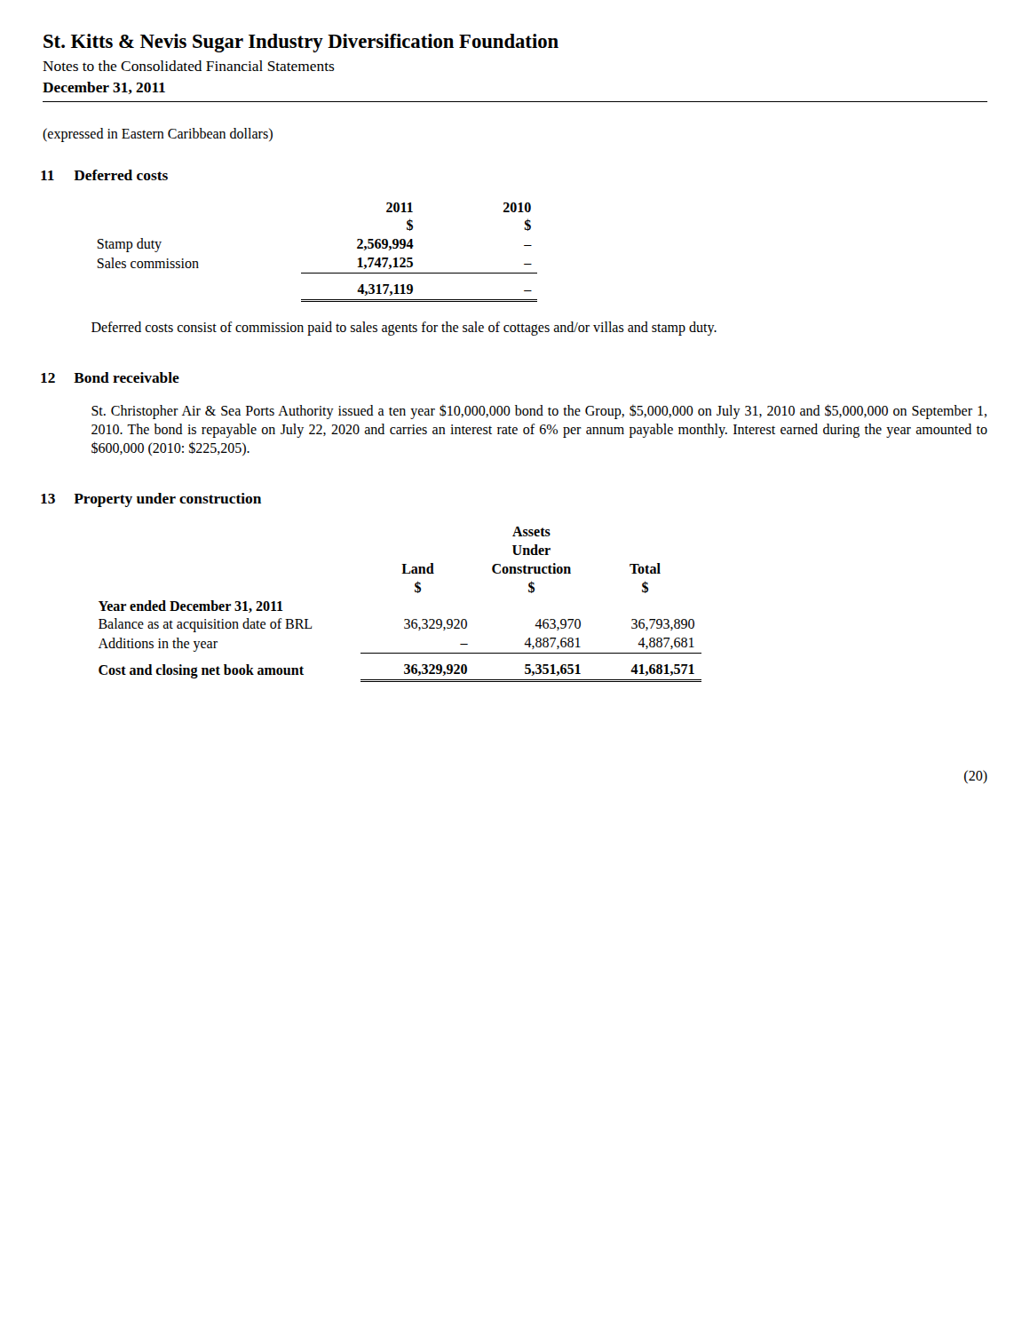St. Kitts & Nevis Sugar Industry Diversification Foundation
Notes to the Consolidated Financial Statements
December 31, 2011
(expressed in Eastern Caribbean dollars)
11 Deferred costs
| | 2011 $ | 2010 $ |
| Stamp duty | 2,569,994 | – |
| Sales commission | 1,747,125 | – |
| | 4,317,119 | – |
Deferred costs consist of commission paid to sales agents for the sale of cottages and/or villas and stamp duty.
12 Bond receivable
St. Christopher Air & Sea Ports Authority issued a ten year $10,000,000 bond to the Group, $5,000,000 on July 31, 2010 and $5,000,000 on September 1, 2010. The bond is repayable on July 22, 2020 and carries an interest rate of 6% per annum payable monthly. Interest earned during the year amounted to $600,000 (2010: $225,205).
13 Property under construction
| | | Assets Under | |
| | Land $ | Construction $ | Total $ |
| Year ended December 31, 2011 | | | |
| Balance as at acquisition date of BRL | 36,329,920 | 463,970 | 36,793,890 |
| Additions in the year | – | 4,887,681 | 4,887,681 |
| Cost and closing net book amount | 36,329,920 | 5,351,651 | 41,681,571 |
(20)